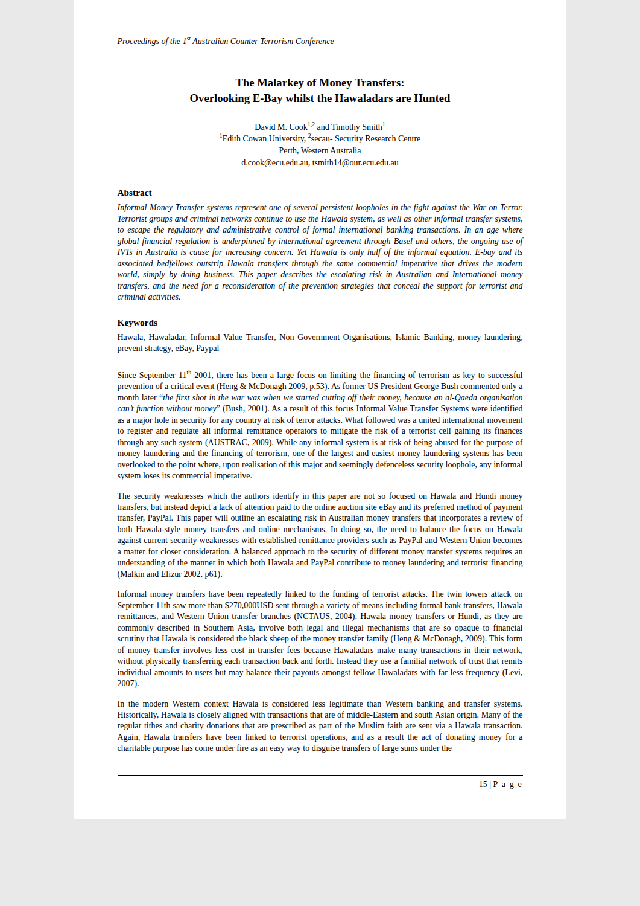Proceedings of the 1st Australian Counter Terrorism Conference
The Malarkey of Money Transfers:
Overlooking E-Bay whilst the Hawaladars are Hunted
David M. Cook1,2 and Timothy Smith1
1Edith Cowan University, 2secau- Security Research Centre
Perth, Western Australia
d.cook@ecu.edu.au, tsmith14@our.ecu.edu.au
Abstract
Informal Money Transfer systems represent one of several persistent loopholes in the fight against the War on Terror. Terrorist groups and criminal networks continue to use the Hawala system, as well as other informal transfer systems, to escape the regulatory and administrative control of formal international banking transactions. In an age where global financial regulation is underpinned by international agreement through Basel and others, the ongoing use of IVTs in Australia is cause for increasing concern. Yet Hawala is only half of the informal equation. E-bay and its associated bedfellows outstrip Hawala transfers through the same commercial imperative that drives the modern world, simply by doing business. This paper describes the escalating risk in Australian and International money transfers, and the need for a reconsideration of the prevention strategies that conceal the support for terrorist and criminal activities.
Keywords
Hawala, Hawaladar, Informal Value Transfer, Non Government Organisations, Islamic Banking, money laundering, prevent strategy, eBay, Paypal
Since September 11th 2001, there has been a large focus on limiting the financing of terrorism as key to successful prevention of a critical event (Heng & McDonagh 2009, p.53). As former US President George Bush commented only a month later “the first shot in the war was when we started cutting off their money, because an al-Qaeda organisation can’t function without money” (Bush, 2001). As a result of this focus Informal Value Transfer Systems were identified as a major hole in security for any country at risk of terror attacks. What followed was a united international movement to register and regulate all informal remittance operators to mitigate the risk of a terrorist cell gaining its finances through any such system (AUSTRAC, 2009). While any informal system is at risk of being abused for the purpose of money laundering and the financing of terrorism, one of the largest and easiest money laundering systems has been overlooked to the point where, upon realisation of this major and seemingly defenceless security loophole, any informal system loses its commercial imperative.
The security weaknesses which the authors identify in this paper are not so focused on Hawala and Hundi money transfers, but instead depict a lack of attention paid to the online auction site eBay and its preferred method of payment transfer, PayPal. This paper will outline an escalating risk in Australian money transfers that incorporates a review of both Hawala-style money transfers and online mechanisms. In doing so, the need to balance the focus on Hawala against current security weaknesses with established remittance providers such as PayPal and Western Union becomes a matter for closer consideration. A balanced approach to the security of different money transfer systems requires an understanding of the manner in which both Hawala and PayPal contribute to money laundering and terrorist financing (Malkin and Elizur 2002, p61).
Informal money transfers have been repeatedly linked to the funding of terrorist attacks. The twin towers attack on September 11th saw more than $270,000USD sent through a variety of means including formal bank transfers, Hawala remittances, and Western Union transfer branches (NCTAUS, 2004). Hawala money transfers or Hundi, as they are commonly described in Southern Asia, involve both legal and illegal mechanisms that are so opaque to financial scrutiny that Hawala is considered the black sheep of the money transfer family (Heng & McDonagh, 2009). This form of money transfer involves less cost in transfer fees because Hawaladars make many transactions in their network, without physically transferring each transaction back and forth. Instead they use a familial network of trust that remits individual amounts to users but may balance their payouts amongst fellow Hawaladars with far less frequency (Levi, 2007).
In the modern Western context Hawala is considered less legitimate than Western banking and transfer systems. Historically, Hawala is closely aligned with transactions that are of middle-Eastern and south Asian origin. Many of the regular tithes and charity donations that are prescribed as part of the Muslim faith are sent via a Hawala transaction. Again, Hawala transfers have been linked to terrorist operations, and as a result the act of donating money for a charitable purpose has come under fire as an easy way to disguise transfers of large sums under the
15 | P a g e